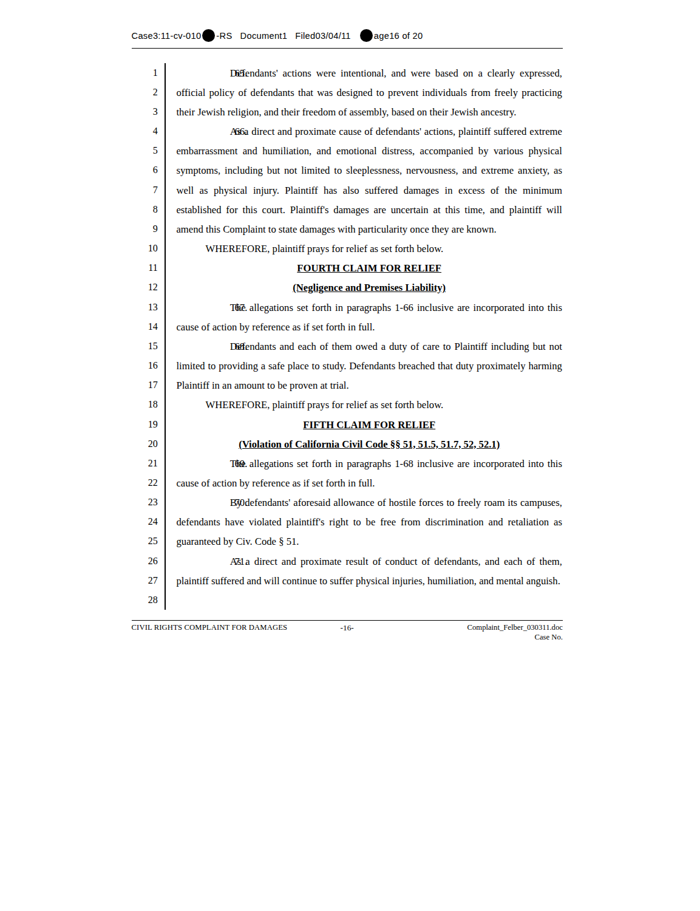Case3:11-cv-010 -RS Document1 Filed03/04/11 age16 of 20
| 1 2 3 4 5 6 7 8 9 10 11 12 13 14 15 16 17 18 19 20 21 22 23 24 25 26 27 28 | 65. Defendants' actions were intentional, and were based on a clearly expressed, official policy of defendants that was designed to prevent individuals from freely practicing their Jewish religion, and their freedom of assembly, based on their Jewish ancestry. 66. As a direct and proximate cause of defendants' actions, plaintiff suffered extreme embarrassment and humiliation, and emotional distress, accompanied by various physical symptoms, including but not limited to sleeplessness, nervousness, and extreme anxiety, as well as physical injury. Plaintiff has also suffered damages in excess of the minimum established for this court. Plaintiff's damages are uncertain at this time, and plaintiff will amend this Complaint to state damages with particularity once they are known. WHEREFORE, plaintiff prays for relief as set forth below. FOURTH CLAIM FOR RELIEF (Negligence and Premises Liability) 67. The allegations set forth in paragraphs 1-66 inclusive are incorporated into this cause of action by reference as if set forth in full. 68. Defendants and each of them owed a duty of care to Plaintiff including but not limited to providing a safe place to study. Defendants breached that duty proximately harming Plaintiff in an amount to be proven at trial. WHEREFORE, plaintiff prays for relief as set forth below. FIFTH CLAIM FOR RELIEF (Violation of California Civil Code §§ 51, 51.5, 51.7, 52, 52.1) 69. The allegations set forth in paragraphs 1-68 inclusive are incorporated into this cause of action by reference as if set forth in full. 70. By defendants' aforesaid allowance of hostile forces to freely roam its campuses, defendants have violated plaintiff's right to be free from discrimination and retaliation as guaranteed by Civ. Code § 51. 71. As a direct and proximate result of conduct of defendants, and each of them, plaintiff suffered and will continue to suffer physical injuries, humiliation, and mental anguish. |
Civil Rights Complaint for Damages
-16-
Complaint_Felber_030311.doc
Case No.